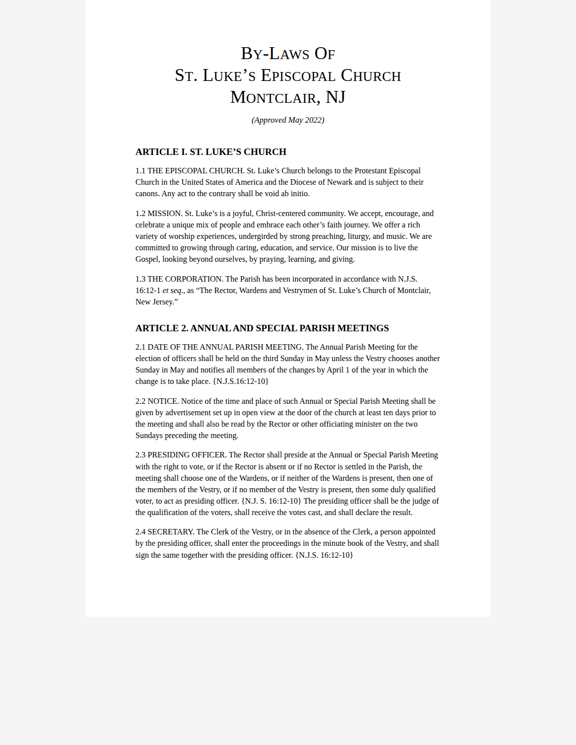BY-LAWS OF ST. LUKE’S EPISCOPAL CHURCH MONTCLAIR, NJ
(Approved May 2022)
ARTICLE I. ST. LUKE’S CHURCH
1.1 THE EPISCOPAL CHURCH. St. Luke’s Church belongs to the Protestant Episcopal Church in the United States of America and the Diocese of Newark and is subject to their canons. Any act to the contrary shall be void ab initio.
1.2 MISSION. St. Luke’s is a joyful, Christ-centered community. We accept, encourage, and celebrate a unique mix of people and embrace each other’s faith journey. We offer a rich variety of worship experiences, undergirded by strong preaching, liturgy, and music. We are committed to growing through caring, education, and service. Our mission is to live the Gospel, looking beyond ourselves, by praying, learning, and giving.
1.3 THE CORPORATION. The Parish has been incorporated in accordance with N.J.S. 16:12-1 et seq., as “The Rector, Wardens and Vestrymen of St. Luke’s Church of Montclair, New Jersey.”
ARTICLE 2. ANNUAL AND SPECIAL PARISH MEETINGS
2.1 DATE OF THE ANNUAL PARISH MEETING. The Annual Parish Meeting for the election of officers shall be held on the third Sunday in May unless the Vestry chooses another Sunday in May and notifies all members of the changes by April 1 of the year in which the change is to take place. {N.J.S.16:12-10}
2.2 NOTICE. Notice of the time and place of such Annual or Special Parish Meeting shall be given by advertisement set up in open view at the door of the church at least ten days prior to the meeting and shall also be read by the Rector or other officiating minister on the two Sundays preceding the meeting.
2.3 PRESIDING OFFICER. The Rector shall preside at the Annual or Special Parish Meeting with the right to vote, or if the Rector is absent or if no Rector is settled in the Parish, the meeting shall choose one of the Wardens, or if neither of the Wardens is present, then one of the members of the Vestry, or if no member of the Vestry is present, then some duly qualified voter, to act as presiding officer. {N.J. S. 16:12-10} The presiding officer shall be the judge of the qualification of the voters, shall receive the votes cast, and shall declare the result.
2.4 SECRETARY. The Clerk of the Vestry, or in the absence of the Clerk, a person appointed by the presiding officer, shall enter the proceedings in the minute book of the Vestry, and shall sign the same together with the presiding officer. {N.J.S. 16:12-10}